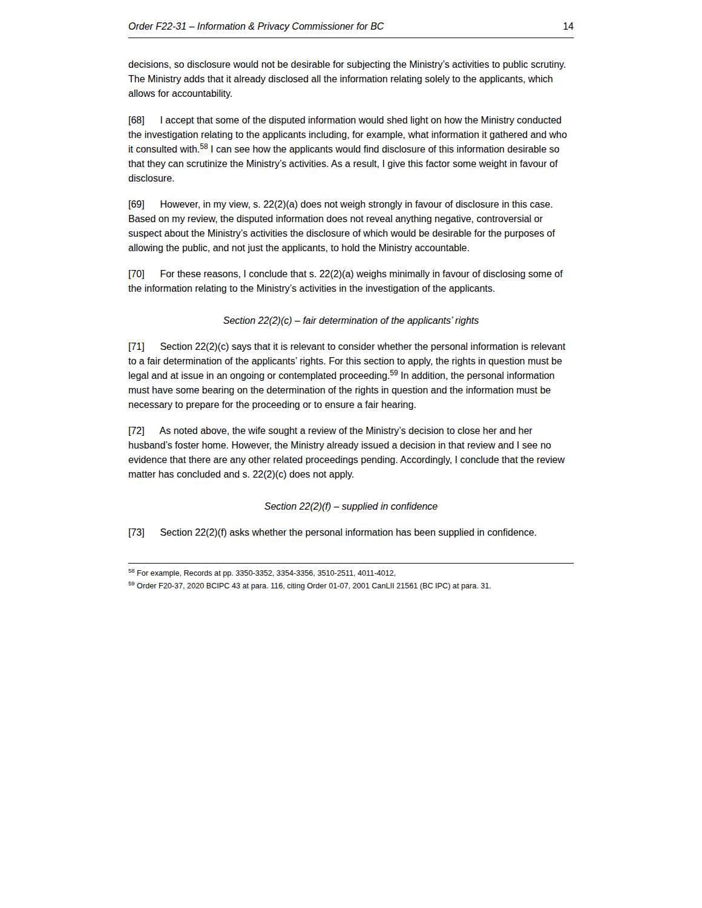Order F22-31 – Information & Privacy Commissioner for BC 14
decisions, so disclosure would not be desirable for subjecting the Ministry’s activities to public scrutiny. The Ministry adds that it already disclosed all the information relating solely to the applicants, which allows for accountability.
[68] I accept that some of the disputed information would shed light on how the Ministry conducted the investigation relating to the applicants including, for example, what information it gathered and who it consulted with.58 I can see how the applicants would find disclosure of this information desirable so that they can scrutinize the Ministry’s activities. As a result, I give this factor some weight in favour of disclosure.
[69] However, in my view, s. 22(2)(a) does not weigh strongly in favour of disclosure in this case. Based on my review, the disputed information does not reveal anything negative, controversial or suspect about the Ministry’s activities the disclosure of which would be desirable for the purposes of allowing the public, and not just the applicants, to hold the Ministry accountable.
[70] For these reasons, I conclude that s. 22(2)(a) weighs minimally in favour of disclosing some of the information relating to the Ministry’s activities in the investigation of the applicants.
Section 22(2)(c) – fair determination of the applicants’ rights
[71] Section 22(2)(c) says that it is relevant to consider whether the personal information is relevant to a fair determination of the applicants’ rights. For this section to apply, the rights in question must be legal and at issue in an ongoing or contemplated proceeding.59 In addition, the personal information must have some bearing on the determination of the rights in question and the information must be necessary to prepare for the proceeding or to ensure a fair hearing.
[72] As noted above, the wife sought a review of the Ministry’s decision to close her and her husband’s foster home. However, the Ministry already issued a decision in that review and I see no evidence that there are any other related proceedings pending. Accordingly, I conclude that the review matter has concluded and s. 22(2)(c) does not apply.
Section 22(2)(f) – supplied in confidence
[73] Section 22(2)(f) asks whether the personal information has been supplied in confidence.
58 For example, Records at pp. 3350-3352, 3354-3356, 3510-2511, 4011-4012,
59 Order F20-37, 2020 BCIPC 43 at para. 116, citing Order 01-07, 2001 CanLII 21561 (BC IPC) at para. 31.